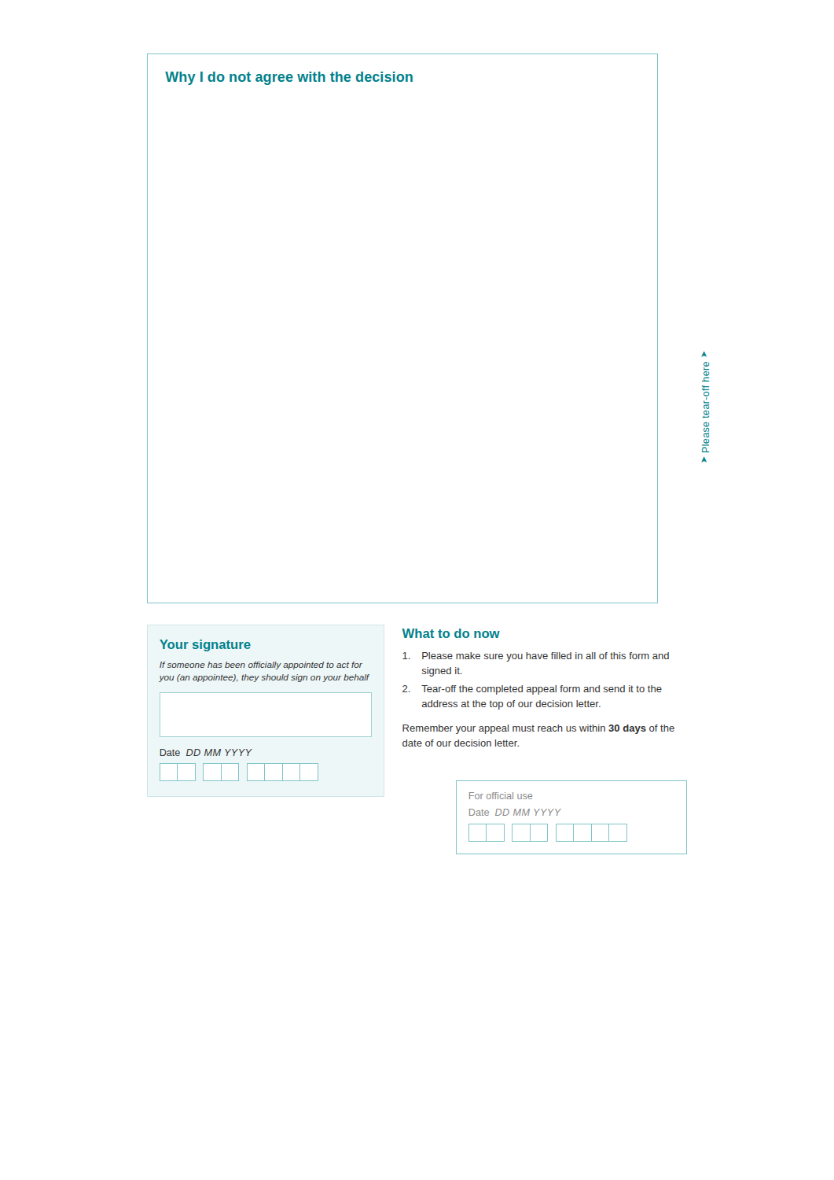Why I do not agree with the decision
➤ Please tear-off here ➤
Your signature
If someone has been officially appointed to act for you (an appointee), they should sign on your behalf
Date DD MM YYYY
What to do now
Please make sure you have filled in all of this form and signed it.
Tear-off the completed appeal form and send it to the address at the top of our decision letter.
Remember your appeal must reach us within 30 days of the date of our decision letter.
For official use
Date DD MM YYYY